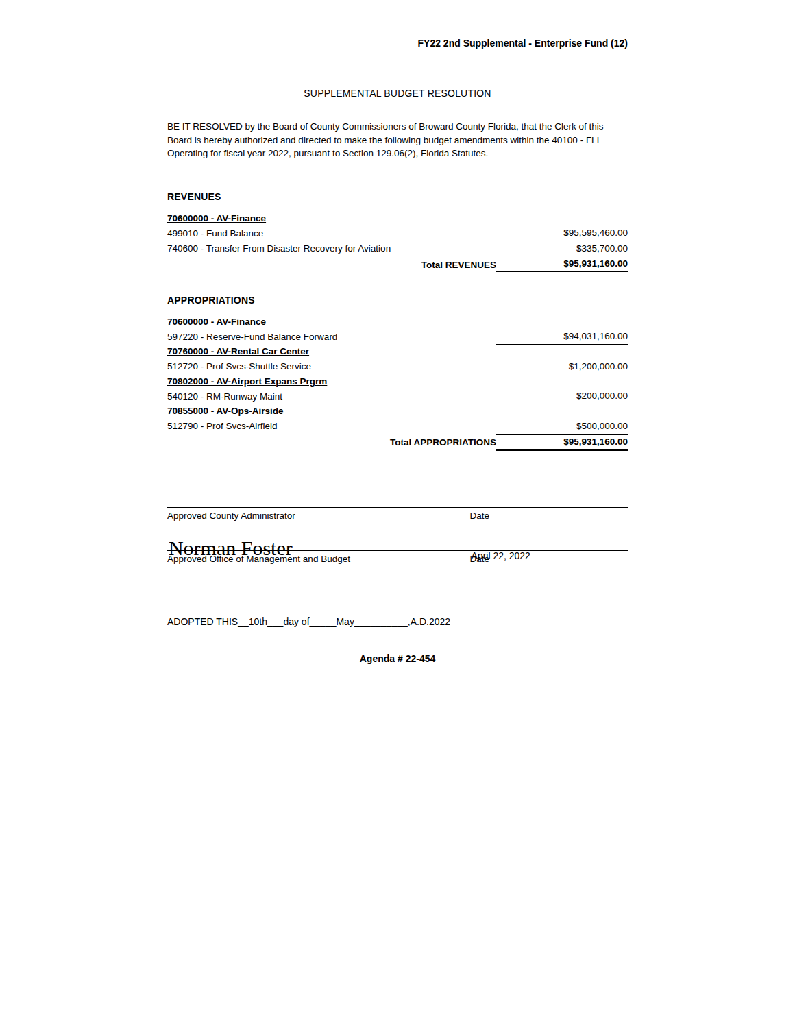FY22 2nd Supplemental - Enterprise Fund (12)
SUPPLEMENTAL BUDGET RESOLUTION
BE IT RESOLVED by the Board of County Commissioners of Broward County Florida, that the Clerk of this Board is hereby authorized and directed to make the following budget amendments within the 40100 - FLL Operating for fiscal year 2022, pursuant to Section 129.06(2), Florida Statutes.
REVENUES
| 70600000 - AV-Finance | |
| 499010 - Fund Balance | $95,595,460.00 |
| 740600 - Transfer From Disaster Recovery for Aviation | $335,700.00 |
| Total REVENUES | $95,931,160.00 |
APPROPRIATIONS
| 70600000 - AV-Finance | |
| 597220 - Reserve-Fund Balance Forward | $94,031,160.00 |
| 70760000 - AV-Rental Car Center | |
| 512720 - Prof Svcs-Shuttle Service | $1,200,000.00 |
| 70802000 - AV-Airport Expans Prgrm | |
| 540120 - RM-Runway Maint | $200,000.00 |
| 70855000 - AV-Ops-Airside | |
| 512790 - Prof Svcs-Airfield | $500,000.00 |
| Total APPROPRIATIONS | $95,931,160.00 |
Approved County Administrator
Date
Norman Foster
April 22, 2022
Approved Office of Management and Budget
Date
ADOPTED THIS__10th___day of_____May__________,A.D.2022
Agenda # 22-454